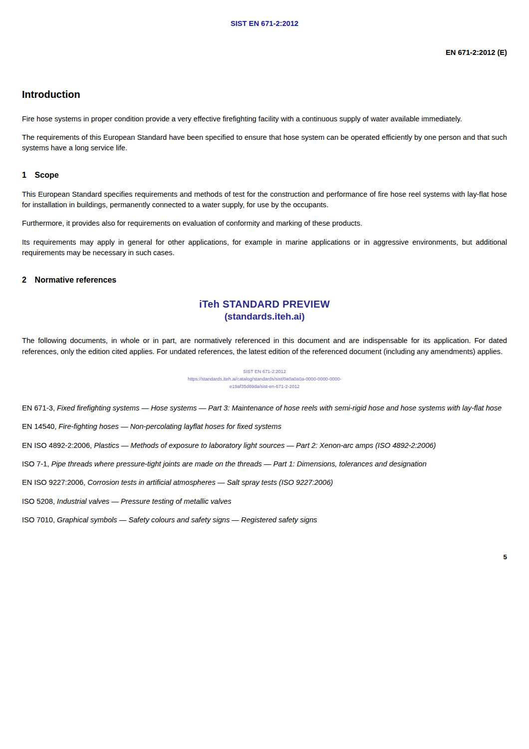SIST EN 671-2:2012
EN 671-2:2012 (E)
Introduction
Fire hose systems in proper condition provide a very effective firefighting facility with a continuous supply of water available immediately.
The requirements of this European Standard have been specified to ensure that hose system can be operated efficiently by one person and that such systems have a long service life.
1 Scope
This European Standard specifies requirements and methods of test for the construction and performance of fire hose reel systems with lay-flat hose for installation in buildings, permanently connected to a water supply, for use by the occupants.
Furthermore, it provides also for requirements on evaluation of conformity and marking of these products.
Its requirements may apply in general for other applications, for example in marine applications or in aggressive environments, but additional requirements may be necessary in such cases.
2 Normative references
iTeh STANDARD PREVIEW
(standards.iteh.ai)
The following documents, in whole or in part, are normatively referenced in this document and are indispensable for its application. For dated references, only the edition cited applies. For undated references, the latest edition of the referenced document (including any amendments) applies.
SIST EN 671-2:2012
https://standards.iteh.ai/catalog/standards/sist/0a0a0a0a-0000-0000-0000-
e19af35d69da/sist-en-671-2-2012
EN 671-3, Fixed firefighting systems — Hose systems — Part 3: Maintenance of hose reels with semi-rigid hose and hose systems with lay-flat hose
EN 14540, Fire-fighting hoses — Non-percolating layflat hoses for fixed systems
EN ISO 4892-2:2006, Plastics — Methods of exposure to laboratory light sources — Part 2: Xenon-arc amps (ISO 4892-2:2006)
ISO 7-1, Pipe threads where pressure-tight joints are made on the threads — Part 1: Dimensions, tolerances and designation
EN ISO 9227:2006, Corrosion tests in artificial atmospheres — Salt spray tests (ISO 9227:2006)
ISO 5208, Industrial valves — Pressure testing of metallic valves
ISO 7010, Graphical symbols — Safety colours and safety signs — Registered safety signs
5